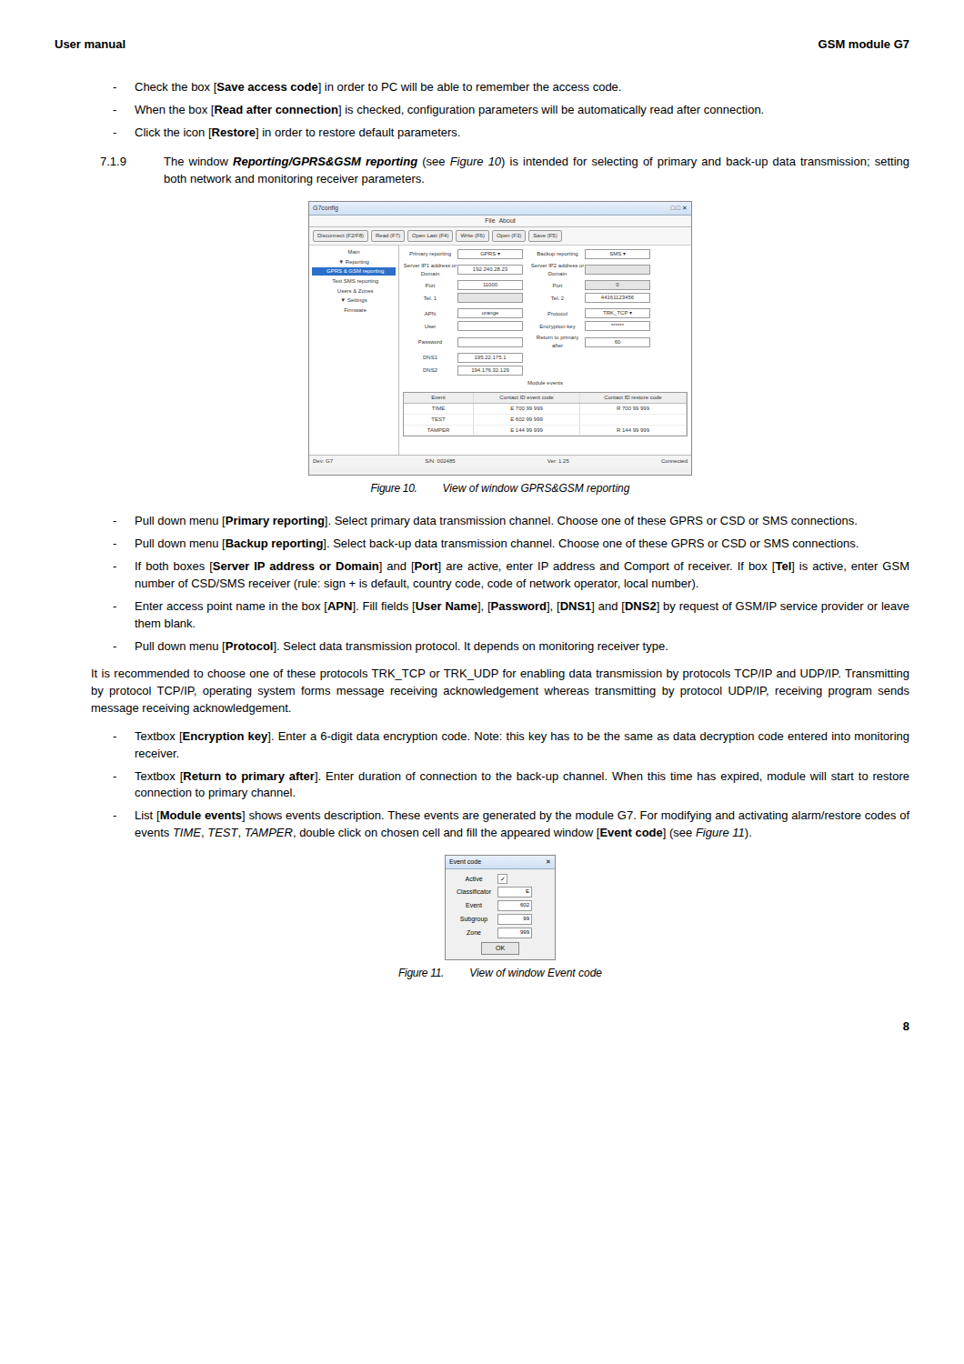User manual GSM module G7
Check the box [Save access code] in order to PC will be able to remember the access code.
When the box [Read after connection] is checked, configuration parameters will be automatically read after connection.
Click the icon [Restore] in order to restore default parameters.
7.1.9
The window Reporting/GPRS&GSM reporting (see Figure 10) is intended for selecting of primary and back-up data transmission; setting both network and monitoring receiver parameters.
G7config□ □ ✕
File About
Disconnect (F2/F8) Read (F7) Open Last (F4) Write (F6) Open (F3) Save (F5)
Main
▼ Reporting
GPRS & GSM reporting
Text SMS reporting
Users & Zones
▼ Settings
Firmware
Primary reporting GPRS ▾ Backup reporting SMS ▾
Server IP1 address or Domain 192.240.28.23 Server IP2 address or Domain
Port 11000 Port 0
Tel. 1 Tel. 2 44161123456
APN orange Protocol TRK_TCP ▾
User Encryption key ******
Password Return to primary after 60
DNS1 195.22.175.1
DNS2 194.176.32.129
Module events
Event
Contact ID event code
Contact ID restore code
TIME
E 700 99 999
R 700 99 999
TEST
E 602 99 999
TAMPER
E 144 99 999
R 144 99 999
Dev: G7 S/N: 002485 Ver: 1.25 Connected
Figure 10. View of window GPRS&GSM reporting
Pull down menu [Primary reporting]. Select primary data transmission channel. Choose one of these GPRS or CSD or SMS connections.
Pull down menu [Backup reporting]. Select back-up data transmission channel. Choose one of these GPRS or CSD or SMS connections.
If both boxes [Server IP address or Domain] and [Port] are active, enter IP address and Comport of receiver. If box [Tel] is active, enter GSM number of CSD/SMS receiver (rule: sign + is default, country code, code of network operator, local number).
Enter access point name in the box [APN]. Fill fields [User Name], [Password], [DNS1] and [DNS2] by request of GSM/IP service provider or leave them blank.
Pull down menu [Protocol]. Select data transmission protocol. It depends on monitoring receiver type.
It is recommended to choose one of these protocols TRK_TCP or TRK_UDP for enabling data transmission by protocols TCP/IP and UDP/IP. Transmitting by protocol TCP/IP, operating system forms message receiving acknowledgement whereas transmitting by protocol UDP/IP, receiving program sends message receiving acknowledgement.
Textbox [Encryption key]. Enter a 6-digit data encryption code. Note: this key has to be the same as data decryption code entered into monitoring receiver.
Textbox [Return to primary after]. Enter duration of connection to the back-up channel. When this time has expired, module will start to restore connection to primary channel.
List [Module events] shows events description. These events are generated by the module G7. For modifying and activating alarm/restore codes of events TIME, TEST, TAMPER, double click on chosen cell and fill the appeared window [Event code] (see Figure 11).
Event code✕
Active✓
Classificator E
Event 602
Subgroup 99
Zone 999
OK
Figure 11. View of window Event code
8